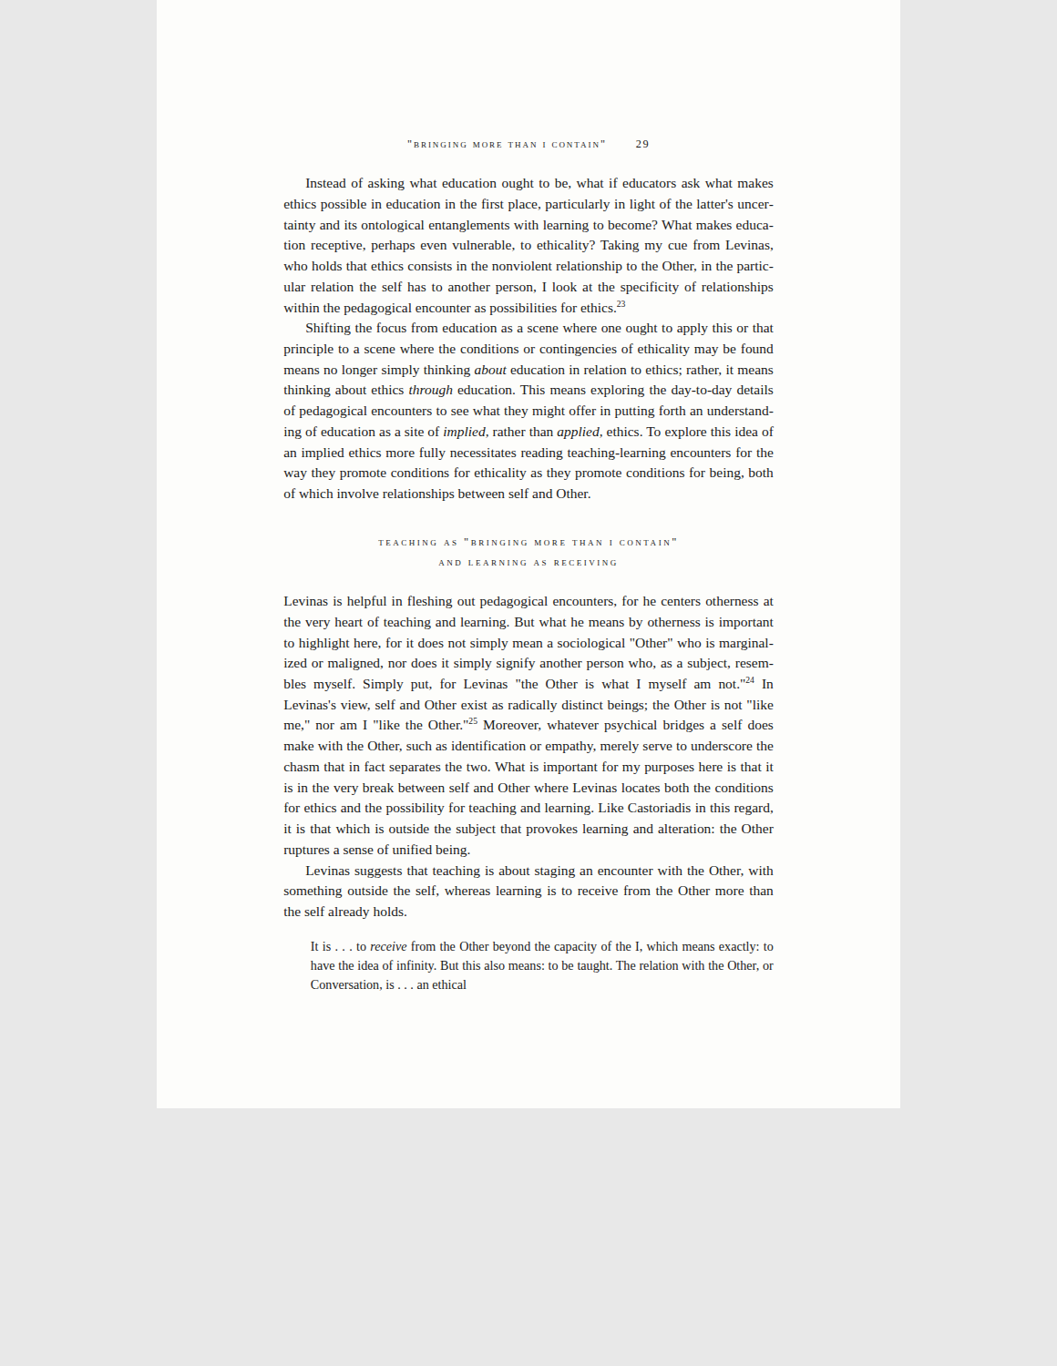"Bringing More than I Contain"29
Instead of asking what education ought to be, what if educators ask what makes ethics possible in education in the first place, particularly in light of the latter's uncertainty and its ontological entanglements with learning to become? What makes education receptive, perhaps even vulnerable, to ethicality? Taking my cue from Levinas, who holds that ethics consists in the nonviolent relationship to the Other, in the particular relation the self has to another person, I look at the specificity of relationships within the pedagogical encounter as possibilities for ethics.23
Shifting the focus from education as a scene where one ought to apply this or that principle to a scene where the conditions or contingencies of ethicality may be found means no longer simply thinking about education in relation to ethics; rather, it means thinking about ethics through education. This means exploring the day-to-day details of pedagogical encounters to see what they might offer in putting forth an understanding of education as a site of implied, rather than applied, ethics. To explore this idea of an implied ethics more fully necessitates reading teaching-learning encounters for the way they promote conditions for ethicality as they promote conditions for being, both of which involve relationships between self and Other.
Teaching as "Bringing More than I Contain"
and Learning as Receiving
Levinas is helpful in fleshing out pedagogical encounters, for he centers otherness at the very heart of teaching and learning. But what he means by otherness is important to highlight here, for it does not simply mean a sociological "Other" who is marginalized or maligned, nor does it simply signify another person who, as a subject, resembles myself. Simply put, for Levinas "the Other is what I myself am not."24 In Levinas's view, self and Other exist as radically distinct beings; the Other is not "like me," nor am I "like the Other."25 Moreover, whatever psychical bridges a self does make with the Other, such as identification or empathy, merely serve to underscore the chasm that in fact separates the two. What is important for my purposes here is that it is in the very break between self and Other where Levinas locates both the conditions for ethics and the possibility for teaching and learning. Like Castoriadis in this regard, it is that which is outside the subject that provokes learning and alteration: the Other ruptures a sense of unified being.
Levinas suggests that teaching is about staging an encounter with the Other, with something outside the self, whereas learning is to receive from the Other more than the self already holds.
It is . . . to receive from the Other beyond the capacity of the I, which means exactly: to have the idea of infinity. But this also means: to be taught. The relation with the Other, or Conversation, is . . . an ethical